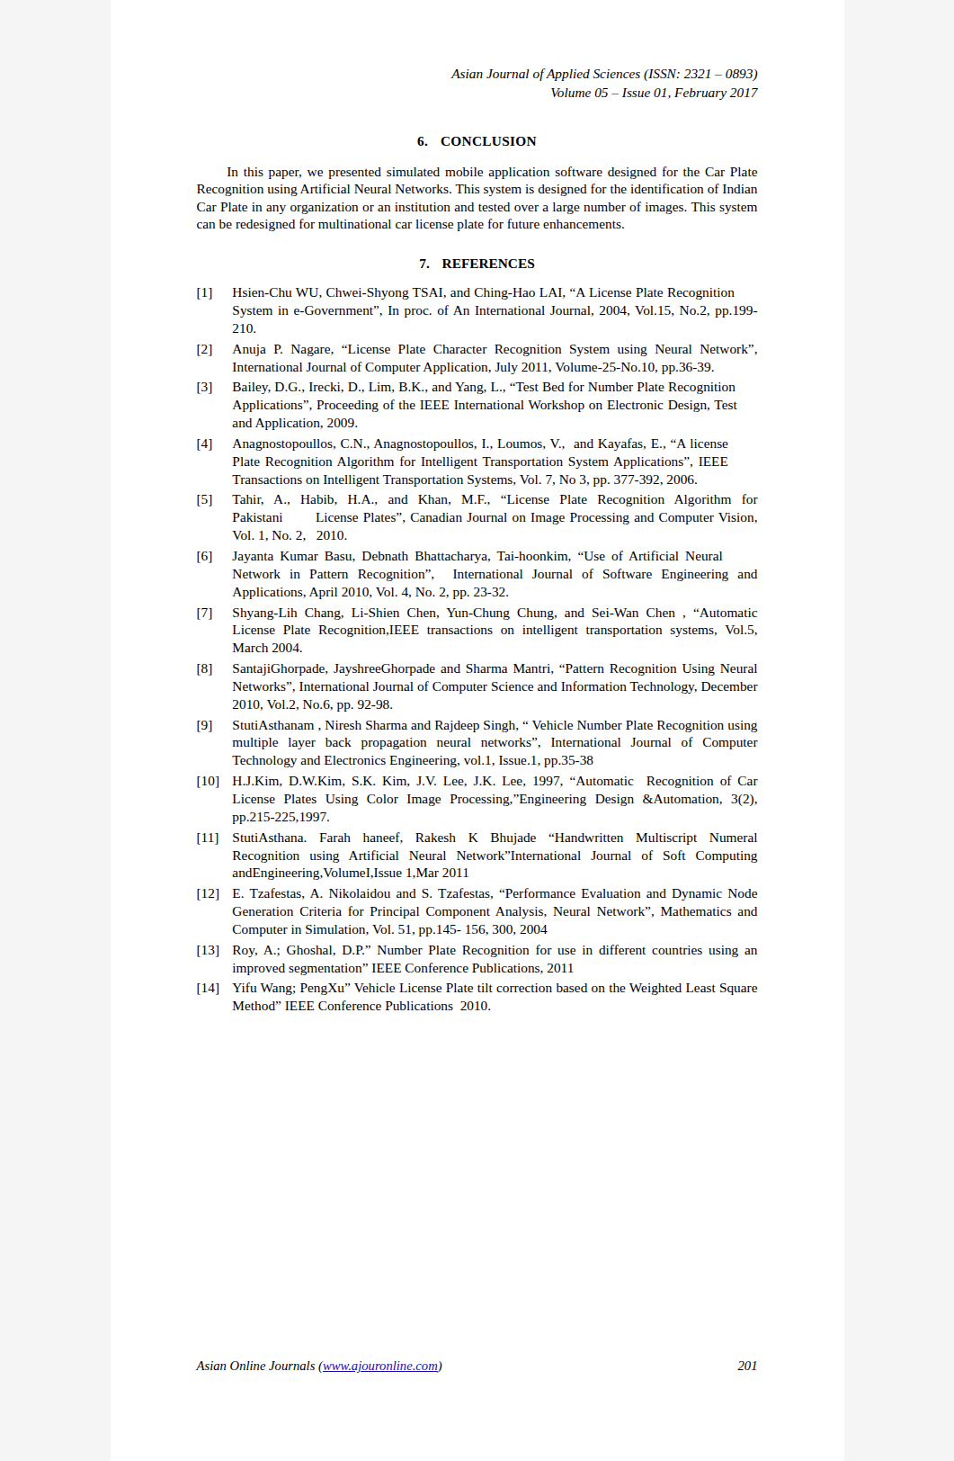Asian Journal of Applied Sciences (ISSN: 2321 – 0893)
Volume 05 – Issue 01, February 2017
6. Conclusion
In this paper, we presented simulated mobile application software designed for the Car Plate Recognition using Artificial Neural Networks. This system is designed for the identification of Indian Car Plate in any organization or an institution and tested over a large number of images. This system can be redesigned for multinational car license plate for future enhancements.
7. References
[1] Hsien-Chu WU, Chwei-Shyong TSAI, and Ching-Hao LAI, “A License Plate Recognition System in e-Government”, In proc. of An International Journal, 2004, Vol.15, No.2, pp.199-210.
[2] Anuja P. Nagare, “License Plate Character Recognition System using Neural Network”, International Journal of Computer Application, July 2011, Volume-25-No.10, pp.36-39.
[3] Bailey, D.G., Irecki, D., Lim, B.K., and Yang, L., “Test Bed for Number Plate Recognition Applications”, Proceeding of the IEEE International Workshop on Electronic Design, Test and Application, 2009.
[4] Anagnostopoullos, C.N., Anagnostopoullos, I., Loumos, V., and Kayafas, E., “A license Plate Recognition Algorithm for Intelligent Transportation System Applications”, IEEE Transactions on Intelligent Transportation Systems, Vol. 7, No 3, pp. 377-392, 2006.
[5] Tahir, A., Habib, H.A., and Khan, M.F., “License Plate Recognition Algorithm for Pakistani License Plates”, Canadian Journal on Image Processing and Computer Vision, Vol. 1, No. 2, 2010.
[6] Jayanta Kumar Basu, Debnath Bhattacharya, Tai-hoonkim, “Use of Artificial Neural Network in Pattern Recognition”, International Journal of Software Engineering and Applications, April 2010, Vol. 4, No. 2, pp. 23-32.
[7] Shyang-Lih Chang, Li-Shien Chen, Yun-Chung Chung, and Sei-Wan Chen , “Automatic License Plate Recognition,IEEE transactions on intelligent transportation systems, Vol.5, March 2004.
[8] SantajiGhorpade, JayshreeGhorpade and Sharma Mantri, “Pattern Recognition Using Neural Networks”, International Journal of Computer Science and Information Technology, December 2010, Vol.2, No.6, pp. 92-98.
[9] StutiAsthanam , Niresh Sharma and Rajdeep Singh, “ Vehicle Number Plate Recognition using multiple layer back propagation neural networks”, International Journal of Computer Technology and Electronics Engineering, vol.1, Issue.1, pp.35-38
[10] H.J.Kim, D.W.Kim, S.K. Kim, J.V. Lee, J.K. Lee, 1997, “Automatic Recognition of Car License Plates Using Color Image Processing,”Engineering Design &Automation, 3(2), pp.215-225,1997.
[11] StutiAsthana. Farah haneef, Rakesh K Bhujade “Handwritten Multiscript Numeral Recognition using Artificial Neural Network”International Journal of Soft Computing andEngineering,VolumeI,Issue 1,Mar 2011
[12] E. Tzafestas, A. Nikolaidou and S. Tzafestas, “Performance Evaluation and Dynamic Node Generation Criteria for Principal Component Analysis, Neural Network”, Mathematics and Computer in Simulation, Vol. 51, pp.145- 156, 300, 2004
[13] Roy, A.; Ghoshal, D.P.” Number Plate Recognition for use in different countries using an improved segmentation” IEEE Conference Publications, 2011
[14] Yifu Wang; PengXu” Vehicle License Plate tilt correction based on the Weighted Least Square Method” IEEE Conference Publications 2010.
Asian Online Journals (www.ajouronline.com) 201